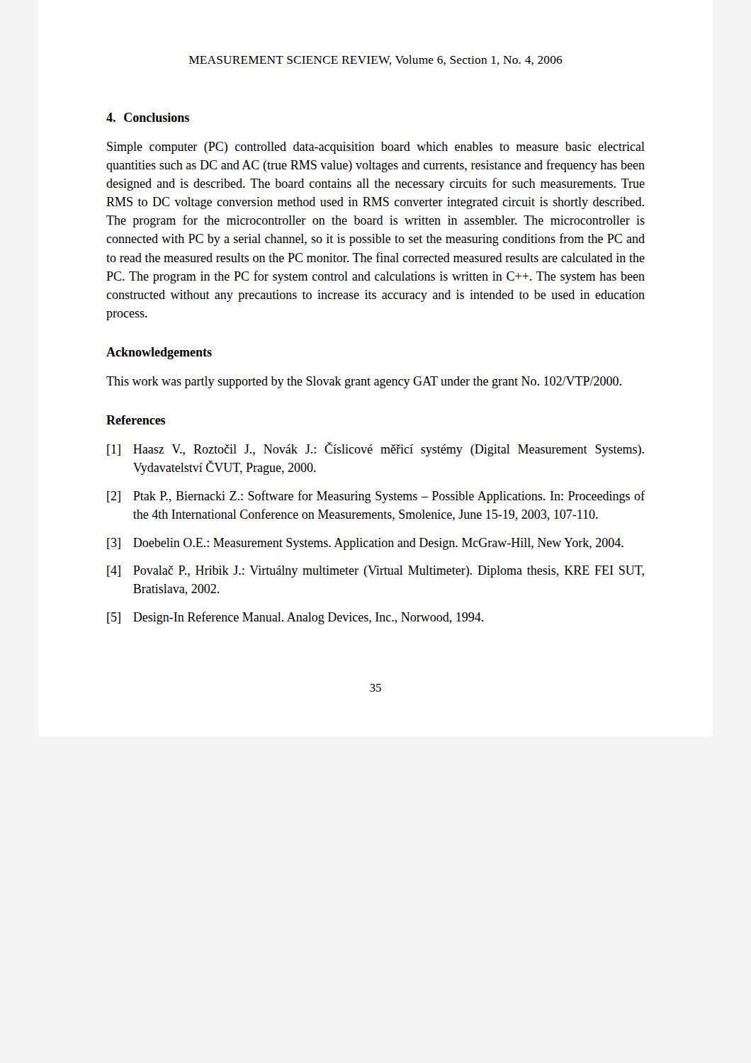MEASUREMENT SCIENCE REVIEW, Volume 6, Section 1, No. 4, 2006
4. Conclusions
Simple computer (PC) controlled data-acquisition board which enables to measure basic electrical quantities such as DC and AC (true RMS value) voltages and currents, resistance and frequency has been designed and is described. The board contains all the necessary circuits for such measurements. True RMS to DC voltage conversion method used in RMS converter integrated circuit is shortly described. The program for the microcontroller on the board is written in assembler. The microcontroller is connected with PC by a serial channel, so it is possible to set the measuring conditions from the PC and to read the measured results on the PC monitor. The final corrected measured results are calculated in the PC. The program in the PC for system control and calculations is written in C++. The system has been constructed without any precautions to increase its accuracy and is intended to be used in education process.
Acknowledgements
This work was partly supported by the Slovak grant agency GAT under the grant No. 102/VTP/2000.
References
[1] Haasz V., Roztočil J., Novák J.: Číslicové měřicí systémy (Digital Measurement Systems). Vydavatelství ČVUT, Prague, 2000.
[2] Ptak P., Biernacki Z.: Software for Measuring Systems – Possible Applications. In: Proceedings of the 4th International Conference on Measurements, Smolenice, June 15-19, 2003, 107-110.
[3] Doebelin O.E.: Measurement Systems. Application and Design. McGraw-Hill, New York, 2004.
[4] Povalač P., Hribik J.: Virtuálny multimeter (Virtual Multimeter). Diploma thesis, KRE FEI SUT, Bratislava, 2002.
[5] Design-In Reference Manual. Analog Devices, Inc., Norwood, 1994.
35